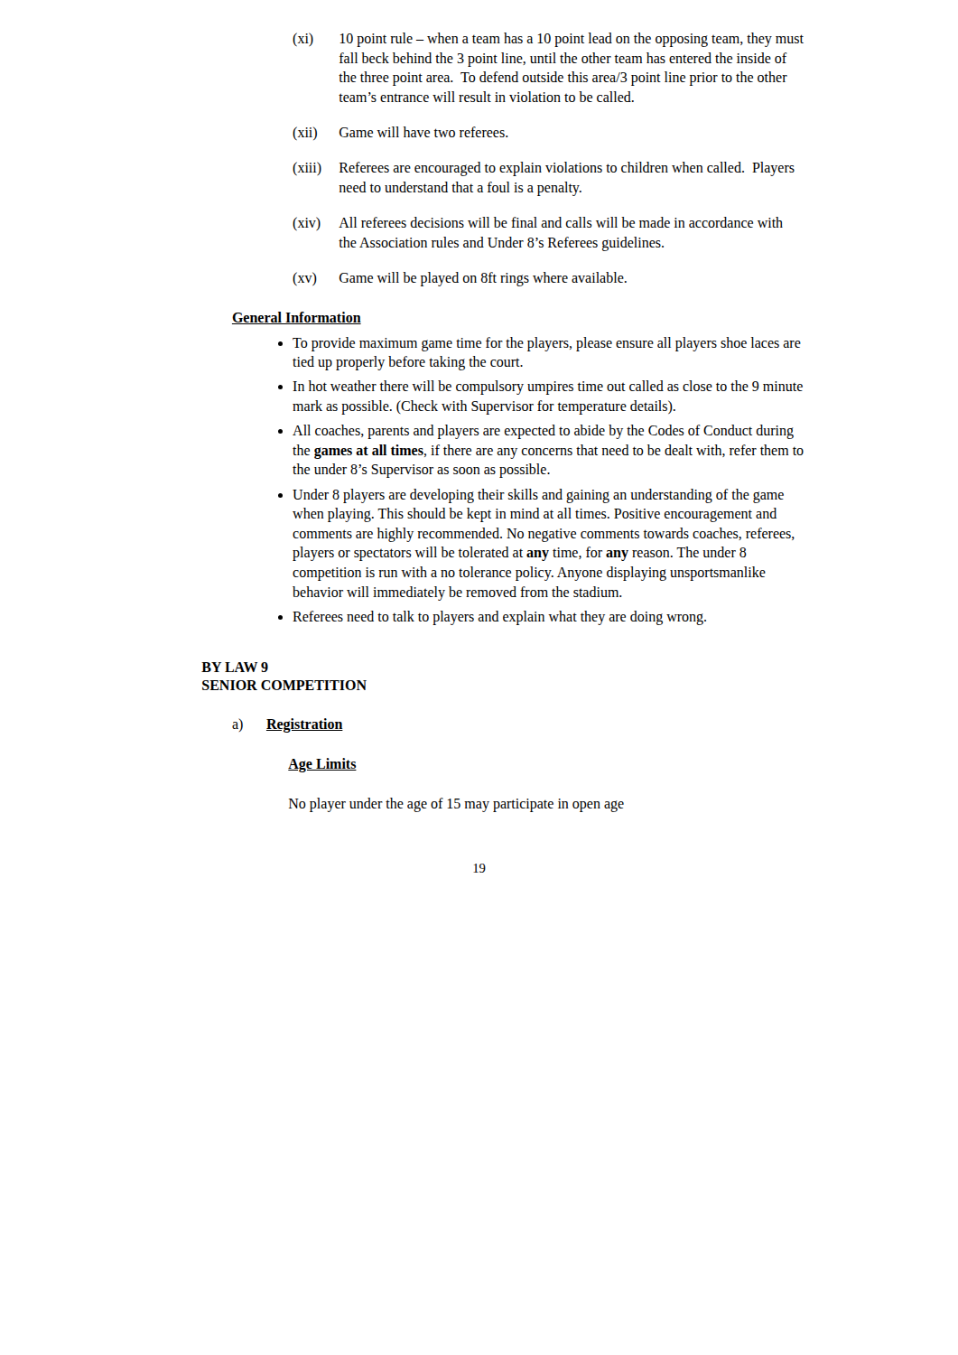(xi) 10 point rule – when a team has a 10 point lead on the opposing team, they must fall beck behind the 3 point line, until the other team has entered the inside of the three point area. To defend outside this area/3 point line prior to the other team’s entrance will result in violation to be called.
(xii) Game will have two referees.
(xiii) Referees are encouraged to explain violations to children when called. Players need to understand that a foul is a penalty.
(xiv) All referees decisions will be final and calls will be made in accordance with the Association rules and Under 8’s Referees guidelines.
(xv) Game will be played on 8ft rings where available.
General Information
To provide maximum game time for the players, please ensure all players shoe laces are tied up properly before taking the court.
In hot weather there will be compulsory umpires time out called as close to the 9 minute mark as possible. (Check with Supervisor for temperature details).
All coaches, parents and players are expected to abide by the Codes of Conduct during the games at all times, if there are any concerns that need to be dealt with, refer them to the under 8’s Supervisor as soon as possible.
Under 8 players are developing their skills and gaining an understanding of the game when playing. This should be kept in mind at all times. Positive encouragement and comments are highly recommended. No negative comments towards coaches, referees, players or spectators will be tolerated at any time, for any reason. The under 8 competition is run with a no tolerance policy. Anyone displaying unsportsmanlike behavior will immediately be removed from the stadium.
Referees need to talk to players and explain what they are doing wrong.
BY LAW 9 SENIOR COMPETITION
a) Registration
Age Limits
No player under the age of 15 may participate in open age
19